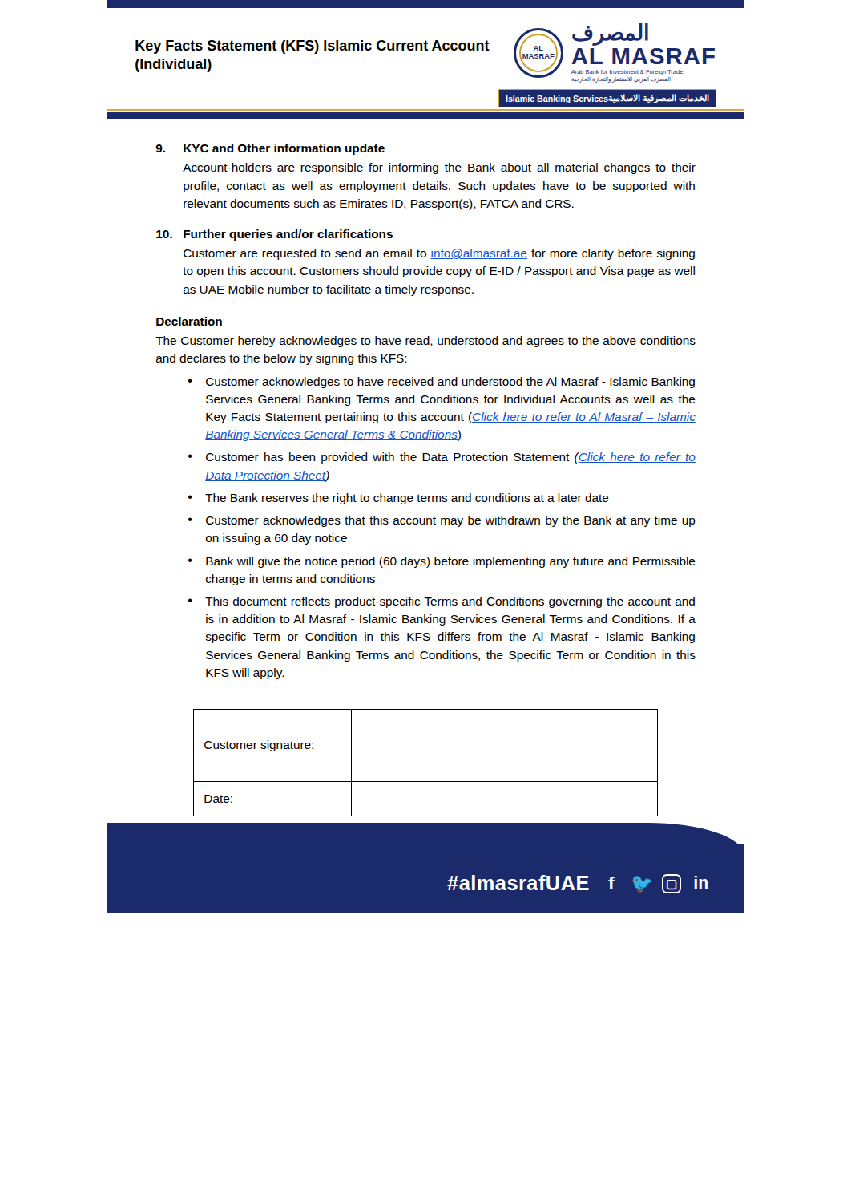Key Facts Statement (KFS) Islamic Current Account (Individual)
AL
MASRAF
المصرف
AL MASRAF
Arab Bank for Investment & Foreign Trade
المصرف العربي للاستثمار والتجارة الخارجية
Islamic Banking Services الخدمات المصرفية الاسلامية
9. KYC and Other information update Account-holders are responsible for informing the Bank about all material changes to their profile, contact as well as employment details. Such updates have to be supported with relevant documents such as Emirates ID, Passport(s), FATCA and CRS.
10. Further queries and/or clarifications Customer are requested to send an email to info@almasraf.ae for more clarity before signing to open this account. Customers should provide copy of E-ID / Passport and Visa page as well as UAE Mobile number to facilitate a timely response.
Declaration
The Customer hereby acknowledges to have read, understood and agrees to the above conditions and declares to the below by signing this KFS:
Customer acknowledges to have received and understood the Al Masraf - Islamic Banking Services General Banking Terms and Conditions for Individual Accounts as well as the Key Facts Statement pertaining to this account (Click here to refer to Al Masraf – Islamic Banking Services General Terms & Conditions)
Customer has been provided with the Data Protection Statement (Click here to refer to Data Protection Sheet)
The Bank reserves the right to change terms and conditions at a later date
Customer acknowledges that this account may be withdrawn by the Bank at any time up on issuing a 60 day notice
Bank will give the notice period (60 days) before implementing any future and Permissible change in terms and conditions
This document reflects product-specific Terms and Conditions governing the account and is in addition to Al Masraf - Islamic Banking Services General Terms and Conditions. If a specific Term or Condition in this KFS differs from the Al Masraf - Islamic Banking Services General Banking Terms and Conditions, the Specific Term or Condition in this KFS will apply.
| Customer signature: | |
| Date: | |
Page 3 of 3
#almasrafUAE f 🐦 ▢ in